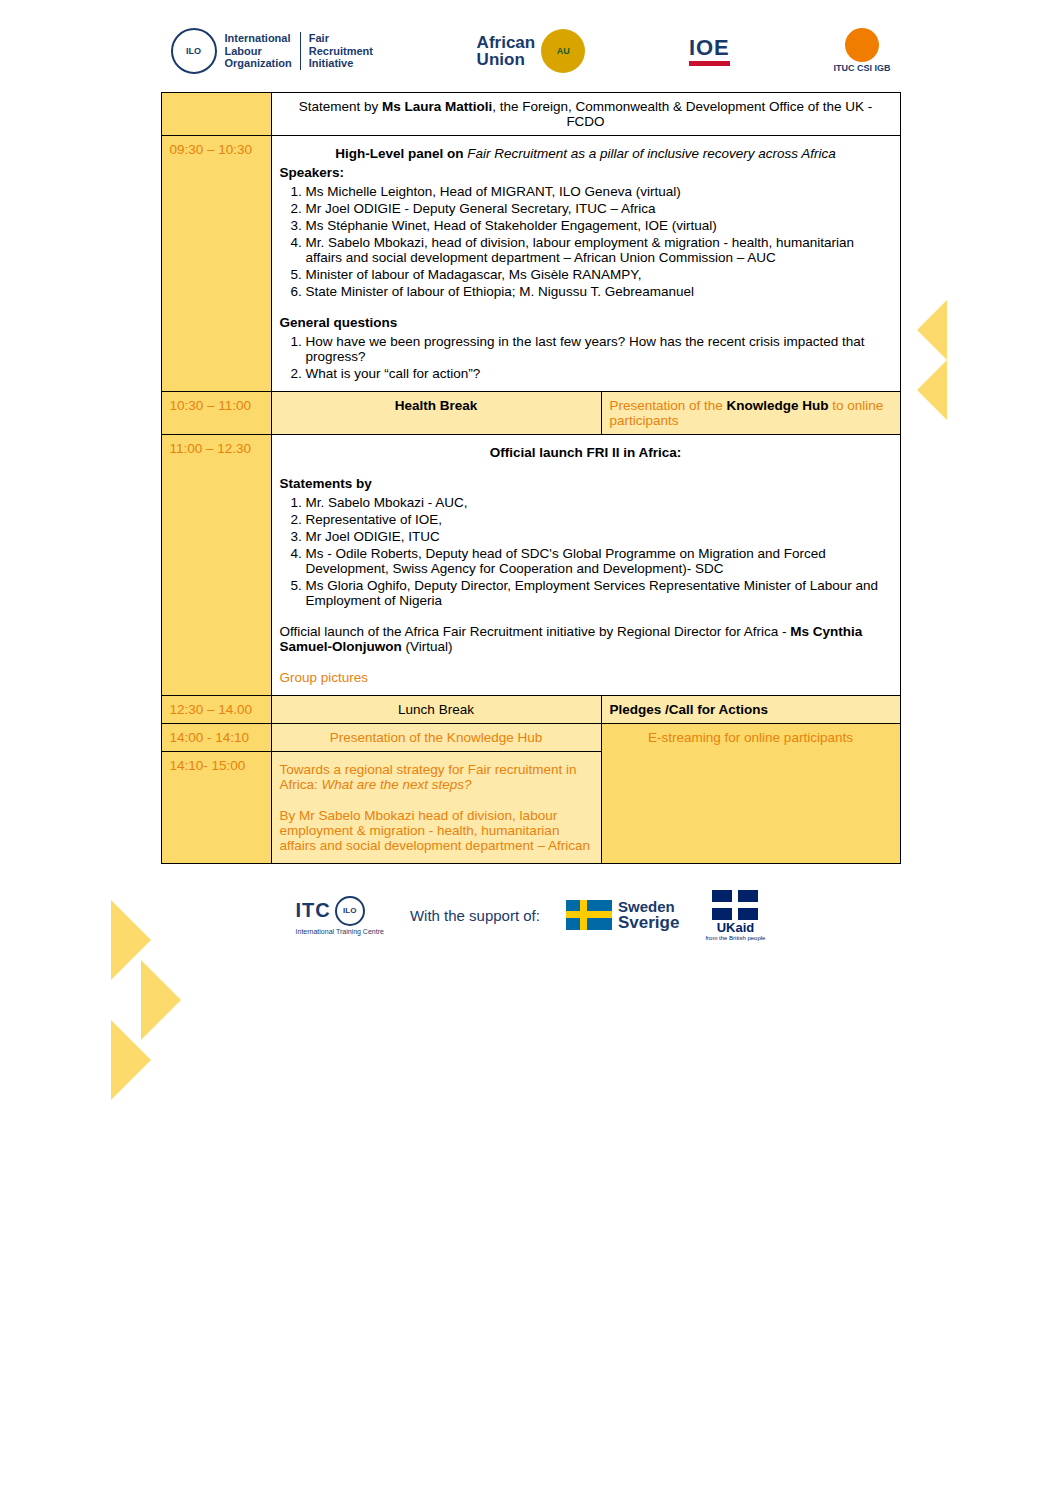ILO
International
Labour
Organization
Fair
Recruitment
Initiative
African
Union
AU
IOE
ITUC CSI IGB
| | Statement by Ms Laura Mattioli , the Foreign, Commonwealth & Development Office of the UK - FCDO |
| 09:30 – 10:30 | High-Level panel on Fair Recruitment as a pillar of inclusive recovery across Africa Speakers: Ms Michelle Leighton, Head of MIGRANT, ILO Geneva (virtual) Mr Joel ODIGIE - Deputy General Secretary, ITUC – Africa Ms Stéphanie Winet, Head of Stakeholder Engagement, IOE (virtual) Mr. Sabelo Mbokazi, head of division, labour employment & migration - health, humanitarian affairs and social development department – African Union Commission – AUC Minister of labour of Madagascar, Ms Gisèle RANAMPY, State Minister of labour of Ethiopia; M. Nigussu T. Gebreamanuel General questions How have we been progressing in the last few years? How has the recent crisis impacted that progress? What is your “call for action”? |
| 10:30 – 11:00 | Health Break | Presentation of the Knowledge Hub to online participants |
| 11:00 – 12.30 | Official launch FRI II in Africa: Statements by Mr. Sabelo Mbokazi - AUC, Representative of IOE, Mr Joel ODIGIE, ITUC Ms - Odile Roberts, Deputy head of SDC's Global Programme on Migration and Forced Development, Swiss Agency for Cooperation and Development)- SDC Ms Gloria Oghifo, Deputy Director, Employment Services Representative Minister of Labour and Employment of Nigeria Official launch of the Africa Fair Recruitment initiative by Regional Director for Africa - Ms Cynthia Samuel-Olonjuwon (Virtual) Group pictures |
| 12:30 – 14.00 | Lunch Break | Pledges /Call for Actions |
| 14:00 - 14:10 | Presentation of the Knowledge Hub | E-streaming for online participants |
| 14:10- 15:00 | Towards a regional strategy for Fair recruitment in Africa: What are the next steps? By Mr Sabelo Mbokazi head of division, labour employment & migration - health, humanitarian affairs and social development department – African |
ITC ILO
International Training Centre
With the support of:
Sweden
Sverige
UKaid
from the British people